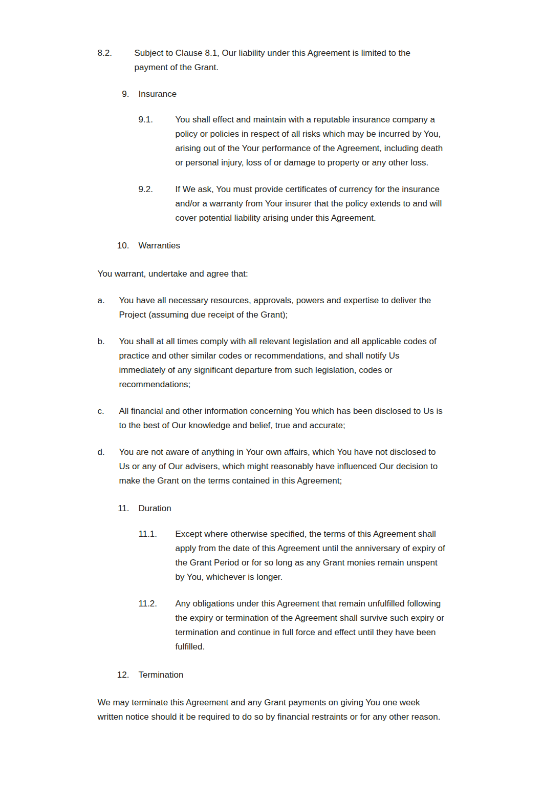8.2. Subject to Clause 8.1, Our liability under this Agreement is limited to the payment of the Grant.
9. Insurance
9.1. You shall effect and maintain with a reputable insurance company a policy or policies in respect of all risks which may be incurred by You, arising out of the Your performance of the Agreement, including death or personal injury, loss of or damage to property or any other loss.
9.2. If We ask, You must provide certificates of currency for the insurance and/or a warranty from Your insurer that the policy extends to and will cover potential liability arising under this Agreement.
10. Warranties
You warrant, undertake and agree that:
a. You have all necessary resources, approvals, powers and expertise to deliver the Project (assuming due receipt of the Grant);
b. You shall at all times comply with all relevant legislation and all applicable codes of practice and other similar codes or recommendations, and shall notify Us immediately of any significant departure from such legislation, codes or recommendations;
c. All financial and other information concerning You which has been disclosed to Us is to the best of Our knowledge and belief, true and accurate;
d. You are not aware of anything in Your own affairs, which You have not disclosed to Us or any of Our advisers, which might reasonably have influenced Our decision to make the Grant on the terms contained in this Agreement;
11. Duration
11.1. Except where otherwise specified, the terms of this Agreement shall apply from the date of this Agreement until the anniversary of expiry of the Grant Period or for so long as any Grant monies remain unspent by You, whichever is longer.
11.2. Any obligations under this Agreement that remain unfulfilled following the expiry or termination of the Agreement shall survive such expiry or termination and continue in full force and effect until they have been fulfilled.
12. Termination
We may terminate this Agreement and any Grant payments on giving You one week written notice should it be required to do so by financial restraints or for any other reason.